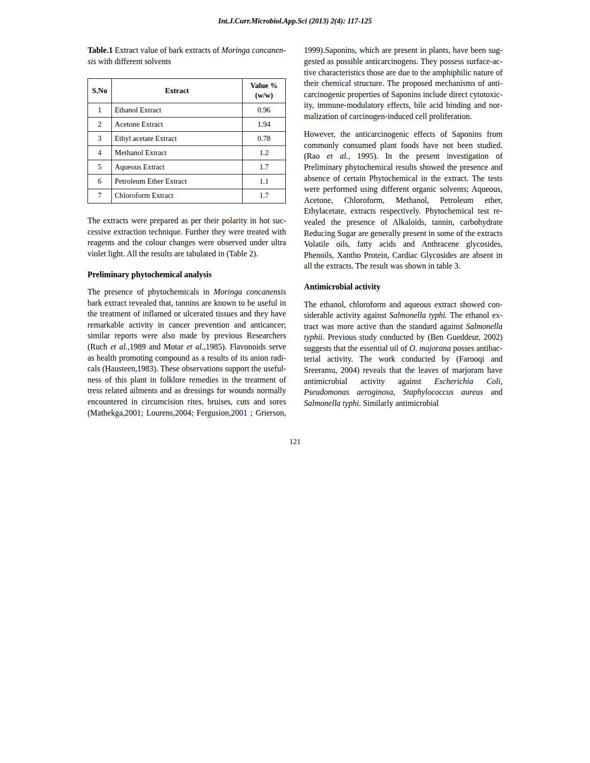Int.J.Curr.Microbiol.App.Sci (2013) 2(4): 117-125
Table.1 Extract value of bark extracts of Moringa concanensis with different solvents
| S.No | Extract | Value % (w/w) |
| --- | --- | --- |
| 1 | Ethanol Extract | 0.96 |
| 2 | Acetone Extract | 1.94 |
| 3 | Ethyl acetate Extract | 0.78 |
| 4 | Methanol Extract | 1.2 |
| 5 | Aqueous Extract | 1.7 |
| 6 | Petroleum Ether Extract | 1.1 |
| 7 | Chloroform Extract | 1.7 |
The extracts were prepared as per their polarity in hot successive extraction technique. Further they were treated with reagents and the colour changes were observed under ultra violet light. All the results are tabulated in (Table 2).
Preliminary phytochemical analysis
The presence of phytochemicals in Moringa concanensis bark extract revealed that, tannins are known to be useful in the treatment of inflamed or ulcerated tissues and they have remarkable activity in cancer prevention and anticancer; similar reports were also made by previous Researchers (Ruch et al.,1989 and Motar et al.,1985). Flavonoids serve as health promoting compound as a results of its anion radicals (Hausteen,1983). These observations support the usefulness of this plant in folklore remedies in the treatment of tress related ailments and as dressings for wounds normally encountered in circumcision rites, bruises, cuts and sores (Mathekga,2001; Lourens,2004; Fergusion,2001 ; Grierson, 1999).Saponins, which are present in plants, have been suggested as possible anticarcinogens. They possess surface-active characteristics those are due to the amphiphilic nature of their chemical structure. The proposed mechanisms of anticarcinogenic properties of Saponins include direct cytotoxicity, immune-modulatory effects, bile acid binding and normalization of carcinogen-induced cell proliferation.
However, the anticarcinogenic effects of Saponins from commonly consumed plant foods have not been studied. (Rao et al., 1995). In the present investigation of Preliminary phytochemical results showed the presence and absence of certain Phytochemical in the extract. The tests were performed using different organic solvents; Aqueous, Acetone, Chloroform, Methanol, Petroleum ether, Ethylacetate, extracts respectively. Phytochemical test revealed the presence of Alkaloids, tannin, carbohydrate Reducing Sugar are generally present in some of the extracts Volatile oils, fatty acids and Anthracene glycosides, Phenoils, Xantho Protein, Cardiac Glycosides are absent in all the extracts. The result was shown in table 3.
Antimicrobial activity
The ethanol, chloroform and aqueous extract showed considerable activity against Salmonella typhi. The ethanol extract was more active than the standard against Salmonella typhii. Previous study conducted by (Ben Gueddeur, 2002) suggests that the essential oil of O. majorana posses antibacterial activity. The work conducted by (Farooqi and Sreeramu, 2004) reveals that the leaves of marjoram have antimicrobial activity against Escherichia Coli, Pseudomonas aeroginosa, Staphylococcus aureus and Salmonella typhi. Similarly antimicrobial
121